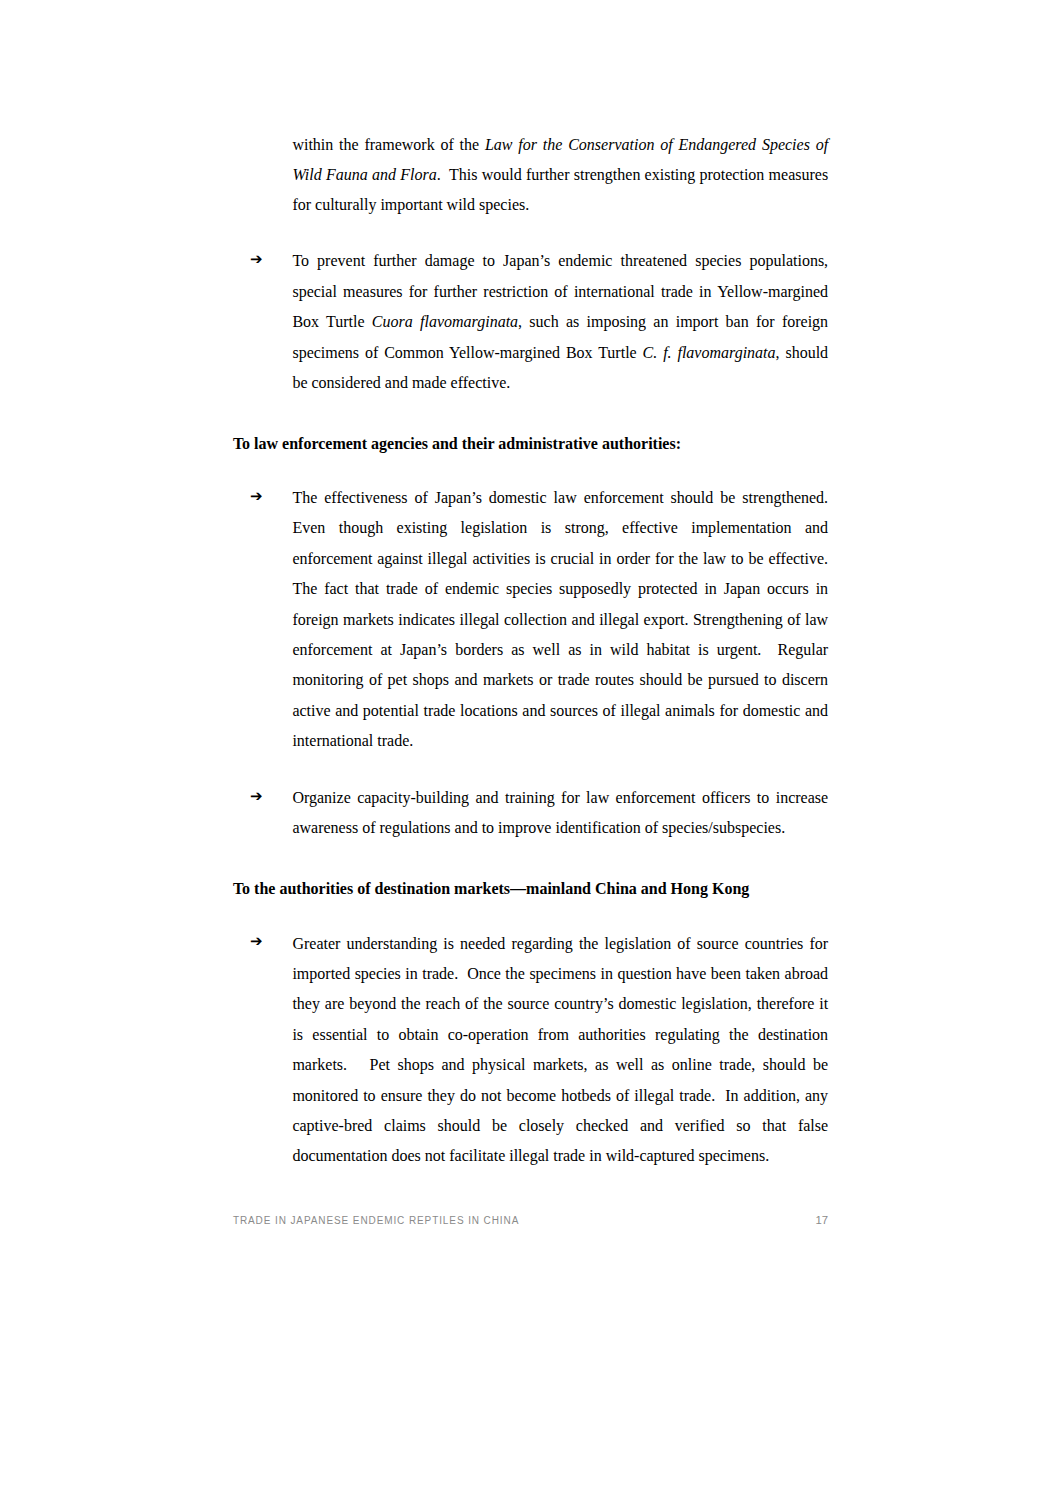within the framework of the Law for the Conservation of Endangered Species of Wild Fauna and Flora. This would further strengthen existing protection measures for culturally important wild species.
To prevent further damage to Japan’s endemic threatened species populations, special measures for further restriction of international trade in Yellow-margined Box Turtle Cuora flavomarginata, such as imposing an import ban for foreign specimens of Common Yellow-margined Box Turtle C. f. flavomarginata, should be considered and made effective.
To law enforcement agencies and their administrative authorities:
The effectiveness of Japan’s domestic law enforcement should be strengthened. Even though existing legislation is strong, effective implementation and enforcement against illegal activities is crucial in order for the law to be effective. The fact that trade of endemic species supposedly protected in Japan occurs in foreign markets indicates illegal collection and illegal export. Strengthening of law enforcement at Japan’s borders as well as in wild habitat is urgent. Regular monitoring of pet shops and markets or trade routes should be pursued to discern active and potential trade locations and sources of illegal animals for domestic and international trade.
Organize capacity-building and training for law enforcement officers to increase awareness of regulations and to improve identification of species/subspecies.
To the authorities of destination markets—mainland China and Hong Kong
Greater understanding is needed regarding the legislation of source countries for imported species in trade. Once the specimens in question have been taken abroad they are beyond the reach of the source country’s domestic legislation, therefore it is essential to obtain co-operation from authorities regulating the destination markets. Pet shops and physical markets, as well as online trade, should be monitored to ensure they do not become hotbeds of illegal trade. In addition, any captive-bred claims should be closely checked and verified so that false documentation does not facilitate illegal trade in wild-captured specimens.
TRADE IN JAPANESE ENDEMIC REPTILES IN CHINA 17